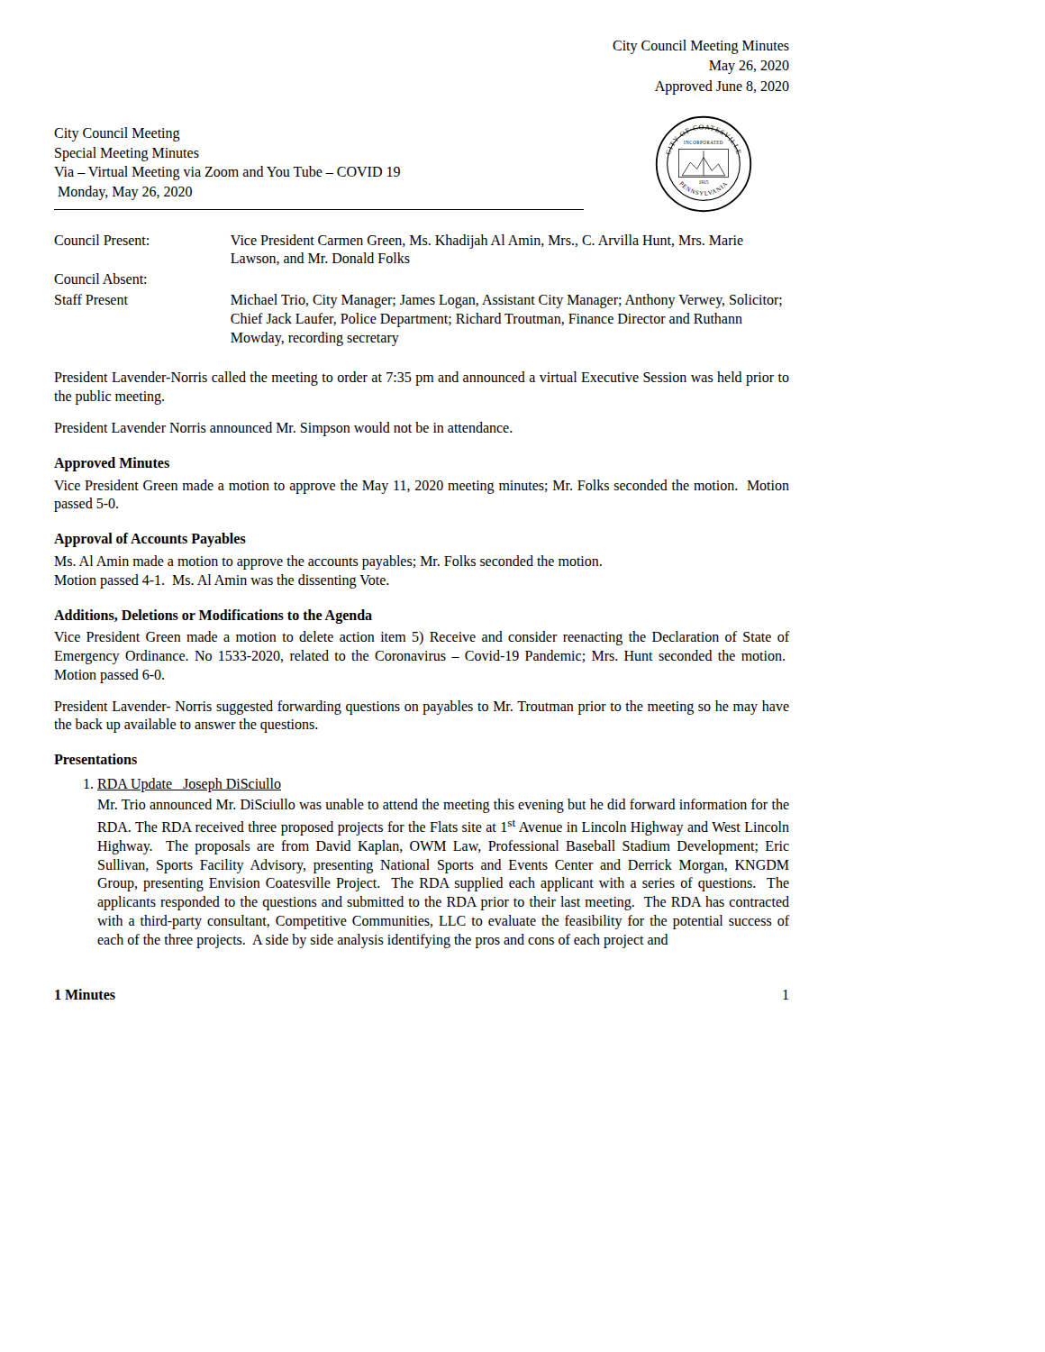City Council Meeting Minutes
May 26, 2020
Approved June 8, 2020
CITY OF COATESVILLE PENNSYLVANIA INCORPORATED 1915
City Council Meeting
Special Meeting Minutes
Via – Virtual Meeting via Zoom and You Tube – COVID 19
Monday, May 26, 2020
| Council Present: | Vice President Carmen Green, Ms. Khadijah Al Amin, Mrs., C. Arvilla Hunt, Mrs. Marie Lawson, and Mr. Donald Folks |
| Council Absent: | |
| Staff Present | Michael Trio, City Manager; James Logan, Assistant City Manager; Anthony Verwey, Solicitor; Chief Jack Laufer, Police Department; Richard Troutman, Finance Director and Ruthann Mowday, recording secretary |
President Lavender-Norris called the meeting to order at 7:35 pm and announced a virtual Executive Session was held prior to the public meeting.
President Lavender Norris announced Mr. Simpson would not be in attendance.
Approved Minutes
Vice President Green made a motion to approve the May 11, 2020 meeting minutes; Mr. Folks seconded the motion. Motion passed 5-0.
Approval of Accounts Payables
Ms. Al Amin made a motion to approve the accounts payables; Mr. Folks seconded the motion.
Motion passed 4-1. Ms. Al Amin was the dissenting Vote.
Additions, Deletions or Modifications to the Agenda
Vice President Green made a motion to delete action item 5) Receive and consider reenacting the Declaration of State of Emergency Ordinance. No 1533-2020, related to the Coronavirus – Covid-19 Pandemic; Mrs. Hunt seconded the motion. Motion passed 6-0.
President Lavender- Norris suggested forwarding questions on payables to Mr. Troutman prior to the meeting so he may have the back up available to answer the questions.
Presentations
RDA Update Joseph DiSciullo
Mr. Trio announced Mr. DiSciullo was unable to attend the meeting this evening but he did forward information for the RDA. The RDA received three proposed projects for the Flats site at 1st Avenue in Lincoln Highway and West Lincoln Highway. The proposals are from David Kaplan, OWM Law, Professional Baseball Stadium Development; Eric Sullivan, Sports Facility Advisory, presenting National Sports and Events Center and Derrick Morgan, KNGDM Group, presenting Envision Coatesville Project. The RDA supplied each applicant with a series of questions. The applicants responded to the questions and submitted to the RDA prior to their last meeting. The RDA has contracted with a third-party consultant, Competitive Communities, LLC to evaluate the feasibility for the potential success of each of the three projects. A side by side analysis identifying the pros and cons of each project and
1 Minutes 1